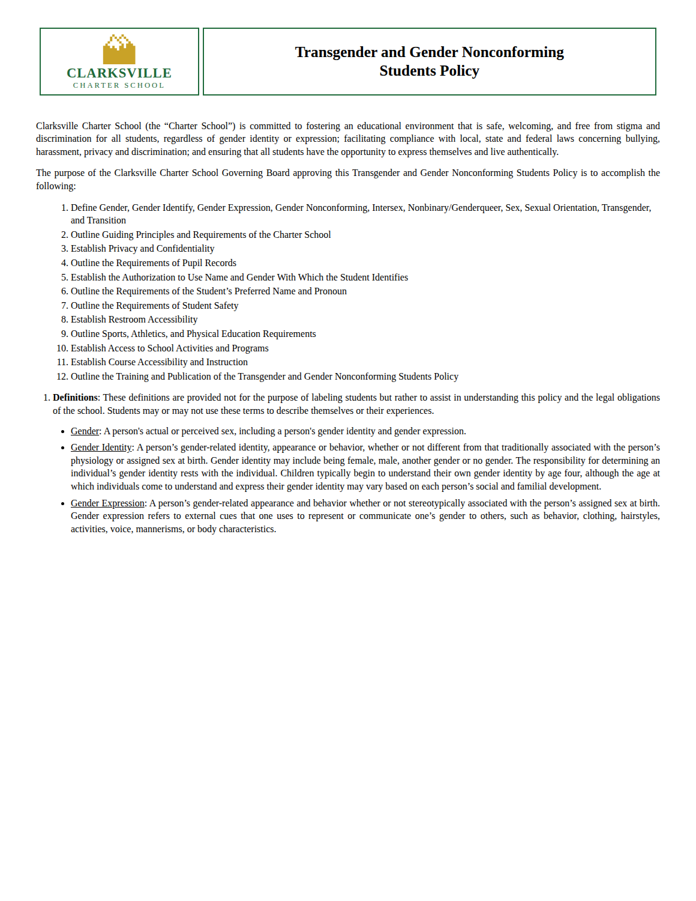| 🏔 CLARKSVILLE CHARTER SCHOOL | Transgender and Gender Nonconforming Students Policy |
Clarksville Charter School (the “Charter School”) is committed to fostering an educational environment that is safe, welcoming, and free from stigma and discrimination for all students, regardless of gender identity or expression; facilitating compliance with local, state and federal laws concerning bullying, harassment, privacy and discrimination; and ensuring that all students have the opportunity to express themselves and live authentically.
The purpose of the Clarksville Charter School Governing Board approving this Transgender and Gender Nonconforming Students Policy is to accomplish the following:
Define Gender, Gender Identify, Gender Expression, Gender Nonconforming, Intersex, Nonbinary/Genderqueer, Sex, Sexual Orientation, Transgender, and Transition
Outline Guiding Principles and Requirements of the Charter School
Establish Privacy and Confidentiality
Outline the Requirements of Pupil Records
Establish the Authorization to Use Name and Gender With Which the Student Identifies
Outline the Requirements of the Student’s Preferred Name and Pronoun
Outline the Requirements of Student Safety
Establish Restroom Accessibility
Outline Sports, Athletics, and Physical Education Requirements
Establish Access to School Activities and Programs
Establish Course Accessibility and Instruction
Outline the Training and Publication of the Transgender and Gender Nonconforming Students Policy
Definitions: These definitions are provided not for the purpose of labeling students but rather to assist in understanding this policy and the legal obligations of the school. Students may or may not use these terms to describe themselves or their experiences.
Gender: A person's actual or perceived sex, including a person's gender identity and gender expression.
Gender Identity: A person’s gender-related identity, appearance or behavior, whether or not different from that traditionally associated with the person’s physiology or assigned sex at birth. Gender identity may include being female, male, another gender or no gender. The responsibility for determining an individual’s gender identity rests with the individual. Children typically begin to understand their own gender identity by age four, although the age at which individuals come to understand and express their gender identity may vary based on each person’s social and familial development.
Gender Expression: A person’s gender-related appearance and behavior whether or not stereotypically associated with the person’s assigned sex at birth. Gender expression refers to external cues that one uses to represent or communicate one’s gender to others, such as behavior, clothing, hairstyles, activities, voice, mannerisms, or body characteristics.